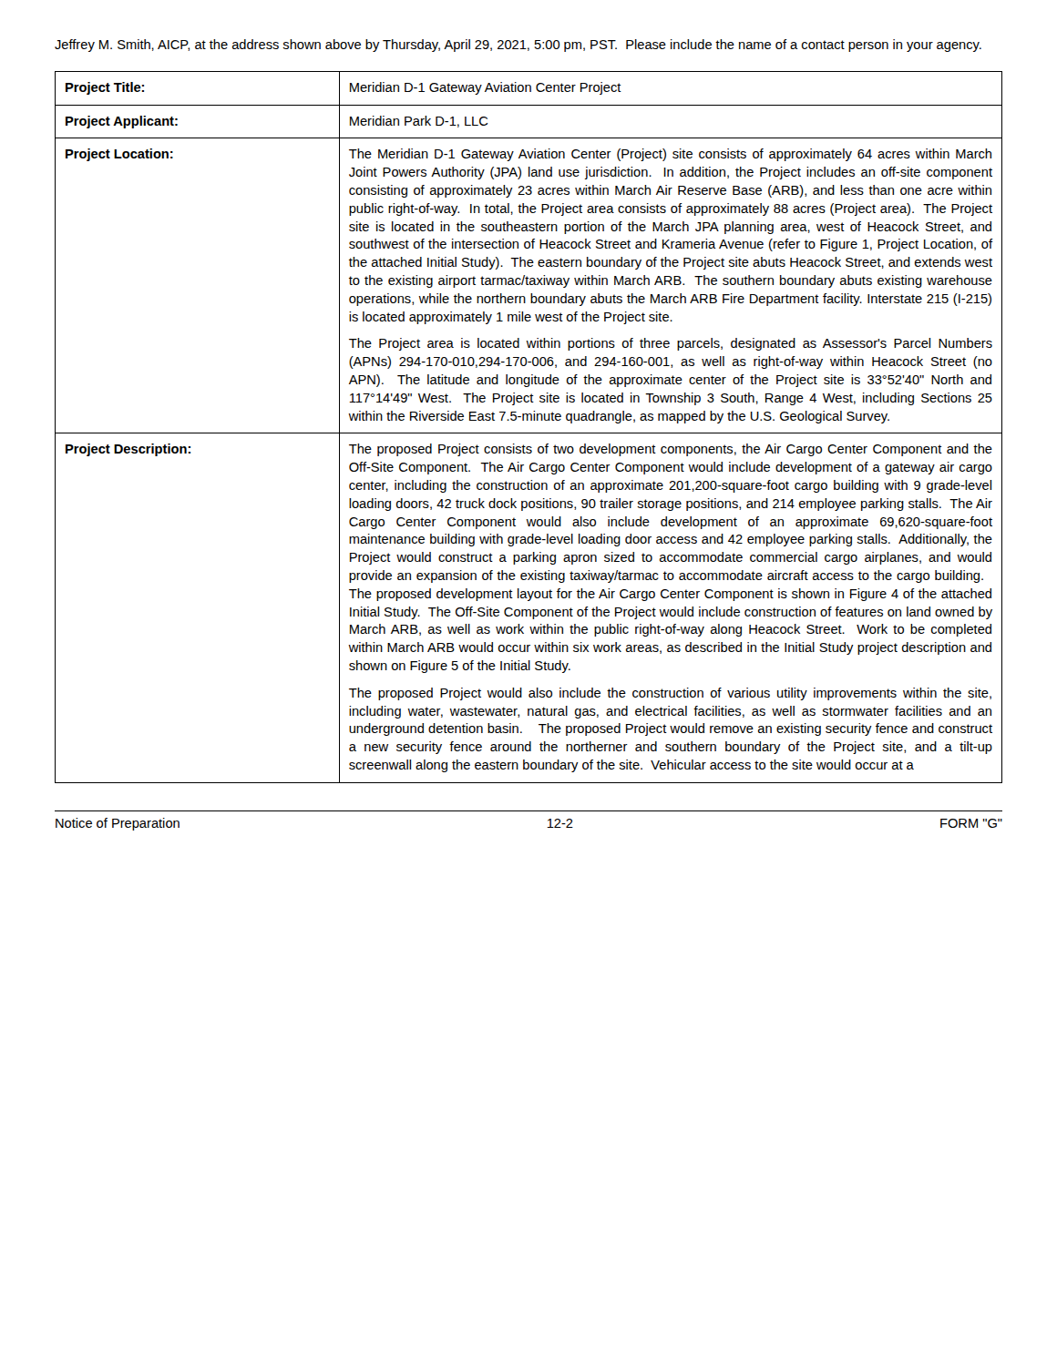Jeffrey M. Smith, AICP, at the address shown above by Thursday, April 29, 2021, 5:00 pm, PST. Please include the name of a contact person in your agency.
| Project Title: | Meridian D-1 Gateway Aviation Center Project |
| Project Applicant: | Meridian Park D-1, LLC |
| Project Location: | The Meridian D-1 Gateway Aviation Center (Project) site consists of approximately 64 acres within March Joint Powers Authority (JPA) land use jurisdiction. In addition, the Project includes an off-site component consisting of approximately 23 acres within March Air Reserve Base (ARB), and less than one acre within public right-of-way. In total, the Project area consists of approximately 88 acres (Project area). The Project site is located in the southeastern portion of the March JPA planning area, west of Heacock Street, and southwest of the intersection of Heacock Street and Krameria Avenue (refer to Figure 1, Project Location, of the attached Initial Study). The eastern boundary of the Project site abuts Heacock Street, and extends west to the existing airport tarmac/taxiway within March ARB. The southern boundary abuts existing warehouse operations, while the northern boundary abuts the March ARB Fire Department facility. Interstate 215 (I-215) is located approximately 1 mile west of the Project site. The Project area is located within portions of three parcels, designated as Assessor's Parcel Numbers (APNs) 294-170-010,294-170-006, and 294-160-001, as well as right-of-way within Heacock Street (no APN). The latitude and longitude of the approximate center of the Project site is 33°52'40" North and 117°14'49" West. The Project site is located in Township 3 South, Range 4 West, including Sections 25 within the Riverside East 7.5-minute quadrangle, as mapped by the U.S. Geological Survey. |
| Project Description: | The proposed Project consists of two development components, the Air Cargo Center Component and the Off-Site Component. The Air Cargo Center Component would include development of a gateway air cargo center, including the construction of an approximate 201,200-square-foot cargo building with 9 grade-level loading doors, 42 truck dock positions, 90 trailer storage positions, and 214 employee parking stalls. The Air Cargo Center Component would also include development of an approximate 69,620-square-foot maintenance building with grade-level loading door access and 42 employee parking stalls. Additionally, the Project would construct a parking apron sized to accommodate commercial cargo airplanes, and would provide an expansion of the existing taxiway/tarmac to accommodate aircraft access to the cargo building. The proposed development layout for the Air Cargo Center Component is shown in Figure 4 of the attached Initial Study. The Off-Site Component of the Project would include construction of features on land owned by March ARB, as well as work within the public right-of-way along Heacock Street. Work to be completed within March ARB would occur within six work areas, as described in the Initial Study project description and shown on Figure 5 of the Initial Study. The proposed Project would also include the construction of various utility improvements within the site, including water, wastewater, natural gas, and electrical facilities, as well as stormwater facilities and an underground detention basin. The proposed Project would remove an existing security fence and construct a new security fence around the northerner and southern boundary of the Project site, and a tilt-up screenwall along the eastern boundary of the site. Vehicular access to the site would occur at a |
Notice of Preparation
12-2
FORM "G"